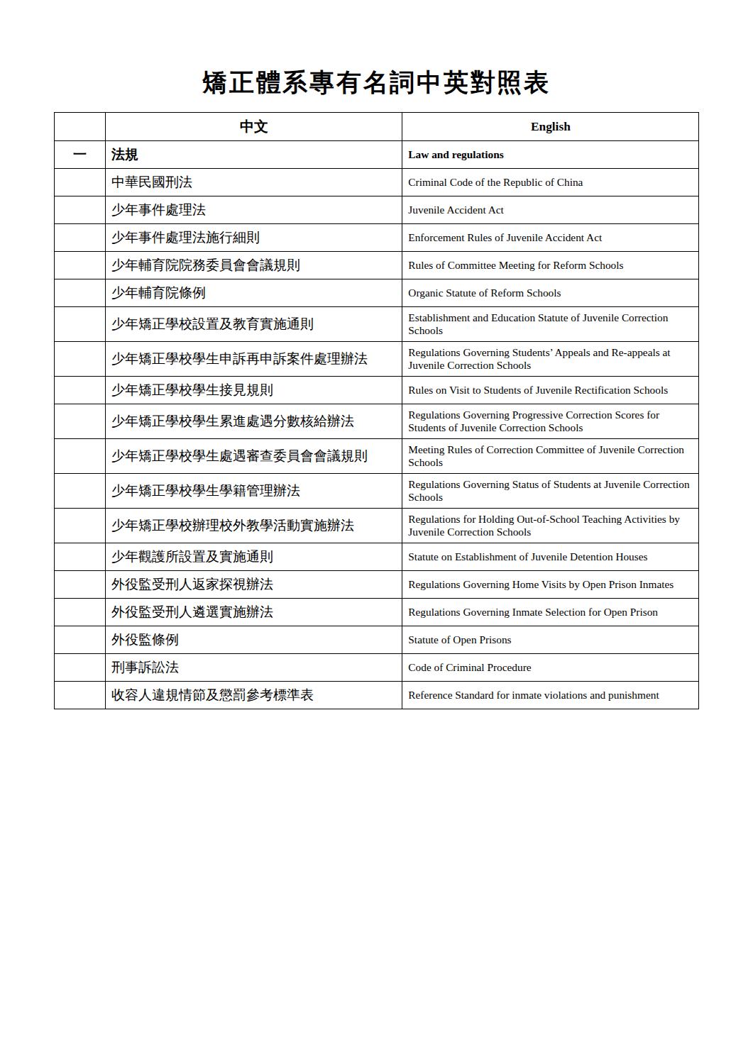矯正體系專有名詞中英對照表
| | 中文 | English |
| --- | --- | --- |
| 一 | 法規 | Law and regulations |
| | 中華民國刑法 | Criminal Code of the Republic of China |
| | 少年事件處理法 | Juvenile Accident Act |
| | 少年事件處理法施行細則 | Enforcement Rules of Juvenile Accident Act |
| | 少年輔育院院務委員會會議規則 | Rules of Committee Meeting for Reform Schools |
| | 少年輔育院條例 | Organic Statute of Reform Schools |
| | 少年矯正學校設置及教育實施通則 | Establishment and Education Statute of Juvenile Correction Schools |
| | 少年矯正學校學生申訴再申訴案件處理辦法 | Regulations Governing Students’ Appeals and Re-appeals at Juvenile Correction Schools |
| | 少年矯正學校學生接見規則 | Rules on Visit to Students of Juvenile Rectification Schools |
| | 少年矯正學校學生累進處遇分數核給辦法 | Regulations Governing Progressive Correction Scores for Students of Juvenile Correction Schools |
| | 少年矯正學校學生處遇審查委員會會議規則 | Meeting Rules of Correction Committee of Juvenile Correction Schools |
| | 少年矯正學校學生學籍管理辦法 | Regulations Governing Status of Students at Juvenile Correction Schools |
| | 少年矯正學校辦理校外教學活動實施辦法 | Regulations for Holding Out-of-School Teaching Activities by Juvenile Correction Schools |
| | 少年觀護所設置及實施通則 | Statute on Establishment of Juvenile Detention Houses |
| | 外役監受刑人返家探視辦法 | Regulations Governing Home Visits by Open Prison Inmates |
| | 外役監受刑人遴選實施辦法 | Regulations Governing Inmate Selection for Open Prison |
| | 外役監條例 | Statute of Open Prisons |
| | 刑事訴訟法 | Code of Criminal Procedure |
| | 收容人違規情節及懲罰參考標準表 | Reference Standard for inmate violations and punishment |